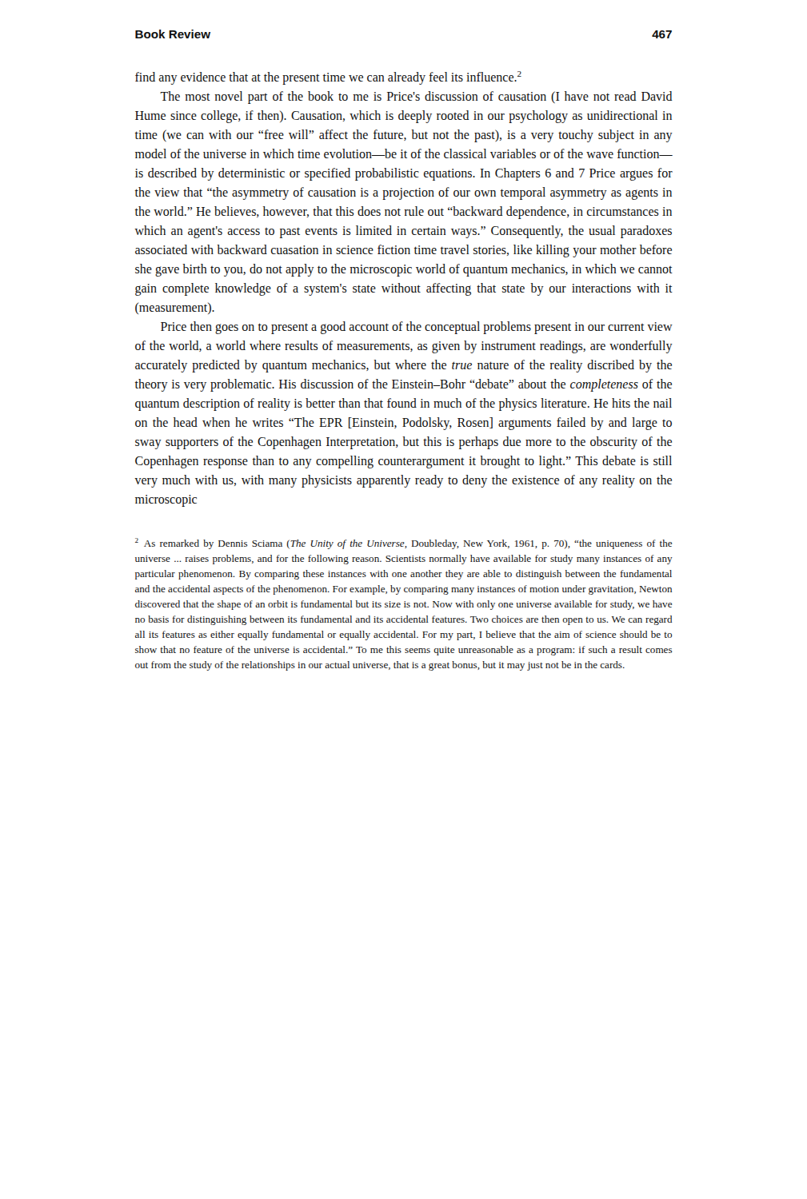Book Review 467
find any evidence that at the present time we can already feel its influence.2
The most novel part of the book to me is Price's discussion of causation (I have not read David Hume since college, if then). Causation, which is deeply rooted in our psychology as unidirectional in time (we can with our “free will” affect the future, but not the past), is a very touchy subject in any model of the universe in which time evolution—be it of the classical variables or of the wave function—is described by deterministic or specified probabilistic equations. In Chapters 6 and 7 Price argues for the view that “the asymmetry of causation is a projection of our own temporal asymmetry as agents in the world.” He believes, however, that this does not rule out “backward dependence, in circumstances in which an agent's access to past events is limited in certain ways.” Consequently, the usual paradoxes associated with backward cuasation in science fiction time travel stories, like killing your mother before she gave birth to you, do not apply to the microscopic world of quantum mechanics, in which we cannot gain complete knowledge of a system's state without affecting that state by our interactions with it (measurement).
Price then goes on to present a good account of the conceptual problems present in our current view of the world, a world where results of measurements, as given by instrument readings, are wonderfully accurately predicted by quantum mechanics, but where the true nature of the reality discribed by the theory is very problematic. His discussion of the Einstein–Bohr “debate” about the completeness of the quantum description of reality is better than that found in much of the physics literature. He hits the nail on the head when he writes “The EPR [Einstein, Podolsky, Rosen] arguments failed by and large to sway supporters of the Copenhagen Interpretation, but this is perhaps due more to the obscurity of the Copenhagen response than to any compelling counterargument it brought to light.” This debate is still very much with us, with many physicists apparently ready to deny the existence of any reality on the microscopic
2 As remarked by Dennis Sciama (The Unity of the Universe, Doubleday, New York, 1961, p. 70), “the uniqueness of the universe ... raises problems, and for the following reason. Scientists normally have available for study many instances of any particular phenomenon. By comparing these instances with one another they are able to distinguish between the fundamental and the accidental aspects of the phenomenon. For example, by comparing many instances of motion under gravitation, Newton discovered that the shape of an orbit is fundamental but its size is not. Now with only one universe available for study, we have no basis for distinguishing between its fundamental and its accidental features. Two choices are then open to us. We can regard all its features as either equally fundamental or equally accidental. For my part, I believe that the aim of science should be to show that no feature of the universe is accidental.” To me this seems quite unreasonable as a program: if such a result comes out from the study of the relationships in our actual universe, that is a great bonus, but it may just not be in the cards.